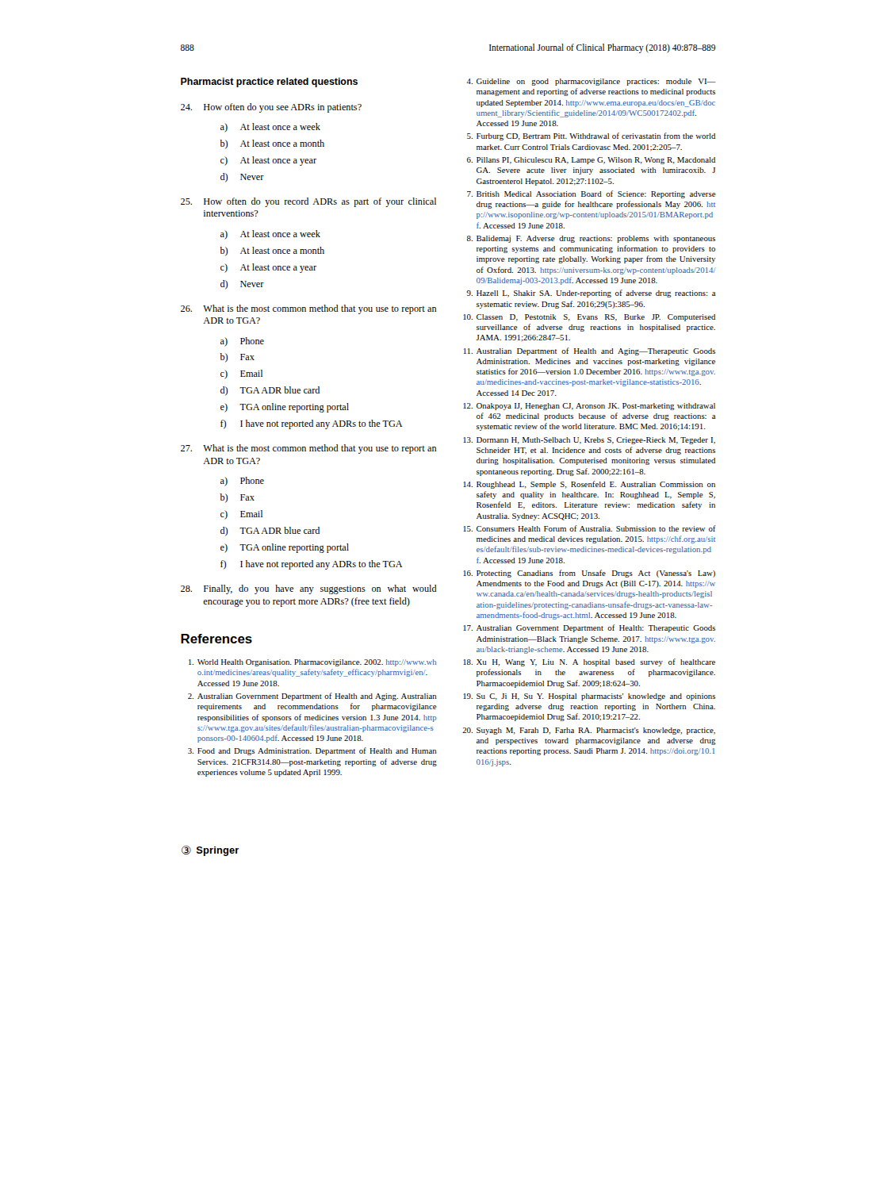888
International Journal of Clinical Pharmacy (2018) 40:878–889
Pharmacist practice related questions
24. How often do you see ADRs in patients?
a) At least once a week
b) At least once a month
c) At least once a year
d) Never
25. How often do you record ADRs as part of your clinical interventions?
a) At least once a week
b) At least once a month
c) At least once a year
d) Never
26. What is the most common method that you use to report an ADR to TGA?
a) Phone
b) Fax
c) Email
d) TGA ADR blue card
e) TGA online reporting portal
f) I have not reported any ADRs to the TGA
27. What is the most common method that you use to report an ADR to TGA?
a) Phone
b) Fax
c) Email
d) TGA ADR blue card
e) TGA online reporting portal
f) I have not reported any ADRs to the TGA
28. Finally, do you have any suggestions on what would encourage you to report more ADRs? (free text field)
References
1. World Health Organisation. Pharmacovigilance. 2002. http://www.who.int/medicines/areas/quality_safety/safety_efficacy/pharmvigi/en/. Accessed 19 June 2018.
2. Australian Government Department of Health and Aging. Australian requirements and recommendations for pharmacovigilance responsibilities of sponsors of medicines version 1.3 June 2014. https://www.tga.gov.au/sites/default/files/australian-pharmacovigilance-sponsors-00-140604.pdf. Accessed 19 June 2018.
3. Food and Drugs Administration. Department of Health and Human Services. 21CFR314.80—post-marketing reporting of adverse drug experiences volume 5 updated April 1999.
4. Guideline on good pharmacovigilance practices: module VI—management and reporting of adverse reactions to medicinal products updated September 2014. http://www.ema.europa.eu/docs/en_GB/document_library/Scientific_guideline/2014/09/WC500172402.pdf. Accessed 19 June 2018.
5. Furburg CD, Bertram Pitt. Withdrawal of cerivastatin from the world market. Curr Control Trials Cardiovasc Med. 2001;2:205–7.
6. Pillans PI, Ghiculescu RA, Lampe G, Wilson R, Wong R, Macdonald GA. Severe acute liver injury associated with lumiracoxib. J Gastroenterol Hepatol. 2012;27:1102–5.
7. British Medical Association Board of Science: Reporting adverse drug reactions—a guide for healthcare professionals May 2006. http://www.isoponline.org/wp-content/uploads/2015/01/BMAReport.pdf. Accessed 19 June 2018.
8. Balidemaj F. Adverse drug reactions: problems with spontaneous reporting systems and communicating information to providers to improve reporting rate globally. Working paper from the University of Oxford. 2013. https://universum-ks.org/wp-content/uploads/2014/09/Balidemaj-003-2013.pdf. Accessed 19 June 2018.
9. Hazell L, Shakir SA. Under-reporting of adverse drug reactions: a systematic review. Drug Saf. 2016;29(5):385–96.
10. Classen D, Pestotnik S, Evans RS, Burke JP. Computerised surveillance of adverse drug reactions in hospitalised practice. JAMA. 1991;266:2847–51.
11. Australian Department of Health and Aging—Therapeutic Goods Administration. Medicines and vaccines post-marketing vigilance statistics for 2016—version 1.0 December 2016. https://www.tga.gov.au/medicines-and-vaccines-post-market-vigilance-statistics-2016. Accessed 14 Dec 2017.
12. Onakpoya IJ, Heneghan CJ, Aronson JK. Post-marketing withdrawal of 462 medicinal products because of adverse drug reactions: a systematic review of the world literature. BMC Med. 2016;14:191.
13. Dormann H, Muth-Selbach U, Krebs S, Criegee-Rieck M, Tegeder I, Schneider HT, et al. Incidence and costs of adverse drug reactions during hospitalisation. Computerised monitoring versus stimulated spontaneous reporting. Drug Saf. 2000;22:161–8.
14. Roughhead L, Semple S, Rosenfeld E. Australian Commission on safety and quality in healthcare. In: Roughhead L, Semple S, Rosenfeld E, editors. Literature review: medication safety in Australia. Sydney: ACSQHC; 2013.
15. Consumers Health Forum of Australia. Submission to the review of medicines and medical devices regulation. 2015. https://chf.org.au/sites/default/files/sub-review-medicines-medical-devices-regulation.pdf. Accessed 19 June 2018.
16. Protecting Canadians from Unsafe Drugs Act (Vanessa's Law) Amendments to the Food and Drugs Act (Bill C-17). 2014. https://www.canada.ca/en/health-canada/services/drugs-health-products/legislation-guidelines/protecting-canadians-unsafe-drugs-act-vanessa-law-amendments-food-drugs-act.html. Accessed 19 June 2018.
17. Australian Government Department of Health: Therapeutic Goods Administration—Black Triangle Scheme. 2017. https://www.tga.gov.au/black-triangle-scheme. Accessed 19 June 2018.
18. Xu H, Wang Y, Liu N. A hospital based survey of healthcare professionals in the awareness of pharmacovigilance. Pharmacoepidemiol Drug Saf. 2009;18:624–30.
19. Su C, Ji H, Su Y. Hospital pharmacists' knowledge and opinions regarding adverse drug reaction reporting in Northern China. Pharmacoepidemiol Drug Saf. 2010;19:217–22.
20. Suyagh M, Farah D, Farha RA. Pharmacist's knowledge, practice, and perspectives toward pharmacovigilance and adverse drug reactions reporting process. Saudi Pharm J. 2014. https://doi.org/10.1016/j.jsps.
③ Springer